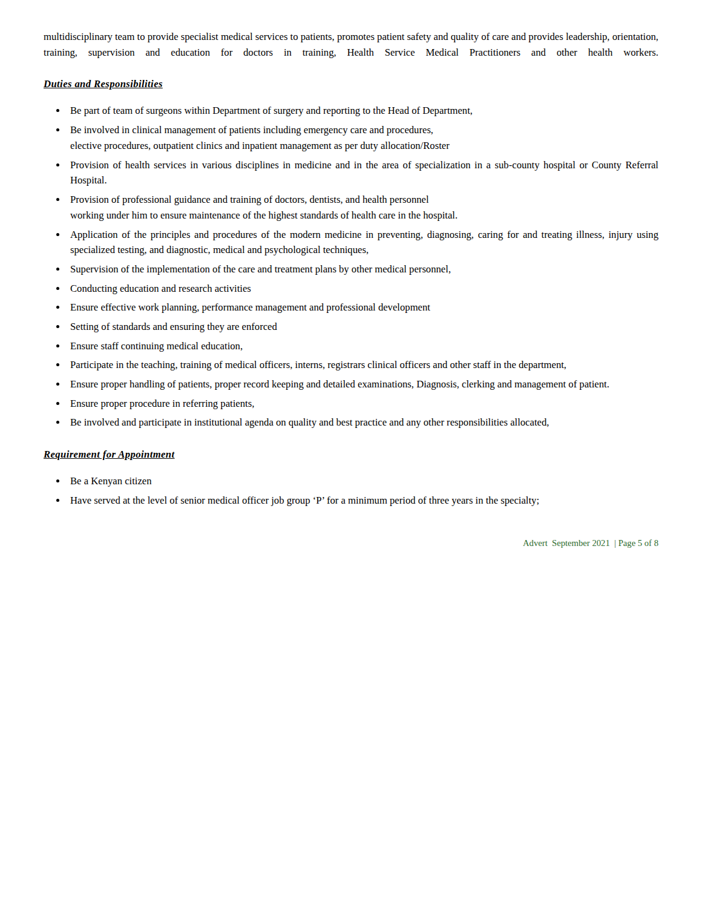multidisciplinary team to provide specialist medical services to patients, promotes patient safety and quality of care and provides leadership, orientation, training, supervision and education for doctors in training, Health Service Medical Practitioners and other health workers.
Duties and Responsibilities
Be part of team of surgeons within Department of surgery and reporting to the Head of Department,
Be involved in clinical management of patients including emergency care and procedures, elective procedures, outpatient clinics and inpatient management as per duty allocation/Roster
Provision of health services in various disciplines in medicine and in the area of specialization in a sub-county hospital or County Referral Hospital.
Provision of professional guidance and training of doctors, dentists, and health personnel working under him to ensure maintenance of the highest standards of health care in the hospital.
Application of the principles and procedures of the modern medicine in preventing, diagnosing, caring for and treating illness, injury using specialized testing, and diagnostic, medical and psychological techniques,
Supervision of the implementation of the care and treatment plans by other medical personnel,
Conducting education and research activities
Ensure effective work planning, performance management and professional development
Setting of standards and ensuring they are enforced
Ensure staff continuing medical education,
Participate in the teaching, training of medical officers, interns, registrars clinical officers and other staff in the department,
Ensure proper handling of patients, proper record keeping and detailed examinations, Diagnosis, clerking and management of patient.
Ensure proper procedure in referring patients,
Be involved and participate in institutional agenda on quality and best practice and any other responsibilities allocated,
Requirement for Appointment
Be a Kenyan citizen
Have served at the level of senior medical officer job group ‘P’ for a minimum period of three years in the specialty;
Advert September 2021 | Page 5 of 8